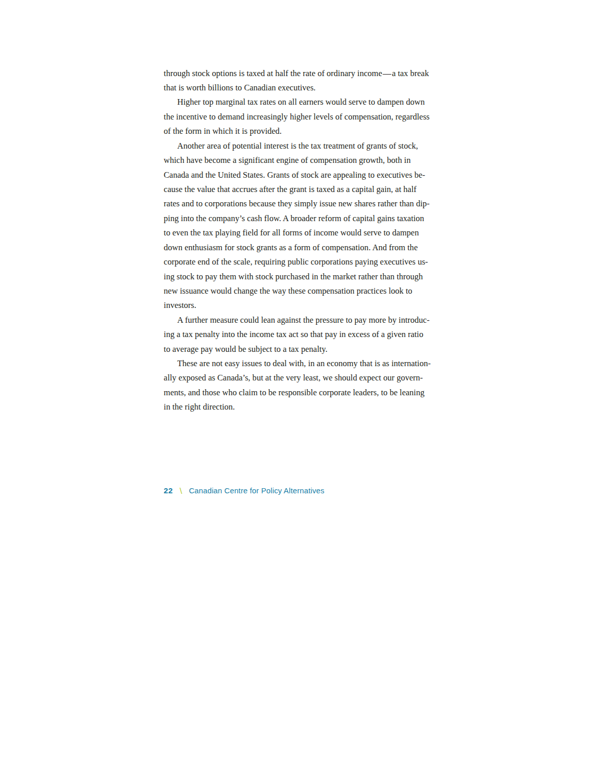through stock options is taxed at half the rate of ordinary income — a tax break that is worth billions to Canadian executives.
Higher top marginal tax rates on all earners would serve to dampen down the incentive to demand increasingly higher levels of compensation, regardless of the form in which it is provided.
Another area of potential interest is the tax treatment of grants of stock, which have become a significant engine of compensation growth, both in Canada and the United States. Grants of stock are appealing to executives because the value that accrues after the grant is taxed as a capital gain, at half rates and to corporations because they simply issue new shares rather than dipping into the company’s cash flow. A broader reform of capital gains taxation to even the tax playing field for all forms of income would serve to dampen down enthusiasm for stock grants as a form of compensation. And from the corporate end of the scale, requiring public corporations paying executives using stock to pay them with stock purchased in the market rather than through new issuance would change the way these compensation practices look to investors.
A further measure could lean against the pressure to pay more by introducing a tax penalty into the income tax act so that pay in excess of a given ratio to average pay would be subject to a tax penalty.
These are not easy issues to deal with, in an economy that is as internationally exposed as Canada’s, but at the very least, we should expect our governments, and those who claim to be responsible corporate leaders, to be leaning in the right direction.
22 \ Canadian Centre for Policy Alternatives